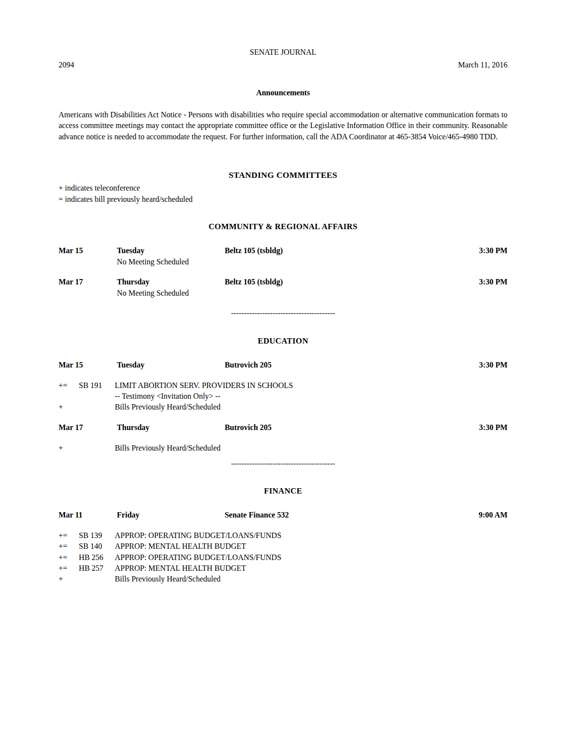SENATE JOURNAL
2094 March 11, 2016
Announcements
Americans with Disabilities Act Notice - Persons with disabilities who require special accommodation or alternative communication formats to access committee meetings may contact the appropriate committee office or the Legislative Information Office in their community. Reasonable advance notice is needed to accommodate the request. For further information, call the ADA Coordinator at 465-3854 Voice/465-4980 TDD.
STANDING COMMITTEES
+ indicates teleconference
= indicates bill previously heard/scheduled
COMMUNITY & REGIONAL AFFAIRS
| Mar 15 | Tuesday | Beltz 105 (tsbldg) | 3:30 PM |
| | No Meeting Scheduled |
| Mar 17 | Thursday | Beltz 105 (tsbldg) | 3:30 PM |
| | No Meeting Scheduled |
----------------------------------------
EDUCATION
| Mar 15 | Tuesday | Butrovich 205 | 3:30 PM |
+=SB 191 LIMIT ABORTION SERV. PROVIDERS IN SCHOOLS
-- Testimony <Invitation Only> --
+ Bills Previously Heard/Scheduled
| Mar 17 | Thursday | Butrovich 205 | 3:30 PM |
+ Bills Previously Heard/Scheduled
----------------------------------------
FINANCE
| Mar 11 | Friday | Senate Finance 532 | 9:00 AM |
+=SB 139 APPROP: OPERATING BUDGET/LOANS/FUNDS
+=SB 140 APPROP: MENTAL HEALTH BUDGET
+=HB 256 APPROP: OPERATING BUDGET/LOANS/FUNDS
+=HB 257 APPROP: MENTAL HEALTH BUDGET
+ Bills Previously Heard/Scheduled